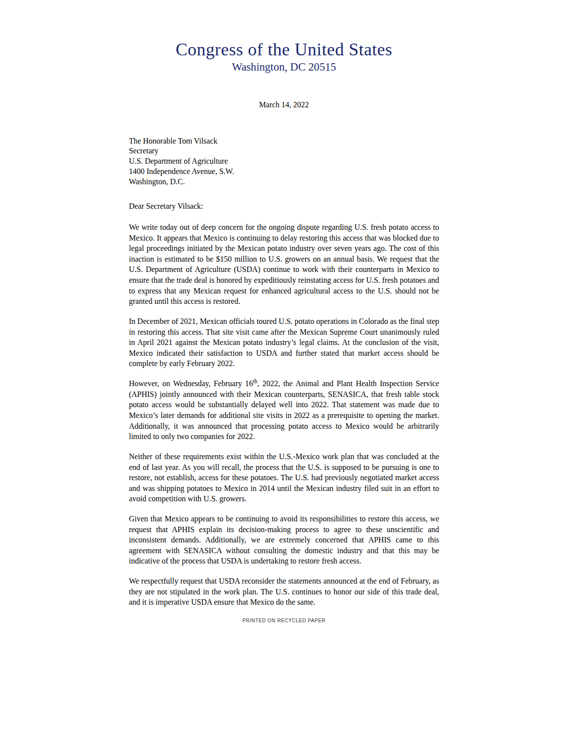Congress of the United States
Washington, DC 20515
March 14, 2022
The Honorable Tom Vilsack
Secretary
U.S. Department of Agriculture
1400 Independence Avenue, S.W.
Washington, D.C.
Dear Secretary Vilsack:
We write today out of deep concern for the ongoing dispute regarding U.S. fresh potato access to Mexico. It appears that Mexico is continuing to delay restoring this access that was blocked due to legal proceedings initiated by the Mexican potato industry over seven years ago. The cost of this inaction is estimated to be $150 million to U.S. growers on an annual basis. We request that the U.S. Department of Agriculture (USDA) continue to work with their counterparts in Mexico to ensure that the trade deal is honored by expeditiously reinstating access for U.S. fresh potatoes and to express that any Mexican request for enhanced agricultural access to the U.S. should not be granted until this access is restored.
In December of 2021, Mexican officials toured U.S. potato operations in Colorado as the final step in restoring this access. That site visit came after the Mexican Supreme Court unanimously ruled in April 2021 against the Mexican potato industry’s legal claims. At the conclusion of the visit, Mexico indicated their satisfaction to USDA and further stated that market access should be complete by early February 2022.
However, on Wednesday, February 16th, 2022, the Animal and Plant Health Inspection Service (APHIS) jointly announced with their Mexican counterparts, SENASICA, that fresh table stock potato access would be substantially delayed well into 2022. That statement was made due to Mexico’s later demands for additional site visits in 2022 as a prerequisite to opening the market. Additionally, it was announced that processing potato access to Mexico would be arbitrarily limited to only two companies for 2022.
Neither of these requirements exist within the U.S.-Mexico work plan that was concluded at the end of last year. As you will recall, the process that the U.S. is supposed to be pursuing is one to restore, not establish, access for these potatoes. The U.S. had previously negotiated market access and was shipping potatoes to Mexico in 2014 until the Mexican industry filed suit in an effort to avoid competition with U.S. growers.
Given that Mexico appears to be continuing to avoid its responsibilities to restore this access, we request that APHIS explain its decision-making process to agree to these unscientific and inconsistent demands. Additionally, we are extremely concerned that APHIS came to this agreement with SENASICA without consulting the domestic industry and that this may be indicative of the process that USDA is undertaking to restore fresh access.
We respectfully request that USDA reconsider the statements announced at the end of February, as they are not stipulated in the work plan. The U.S. continues to honor our side of this trade deal, and it is imperative USDA ensure that Mexico do the same.
PRINTED ON RECYCLED PAPER